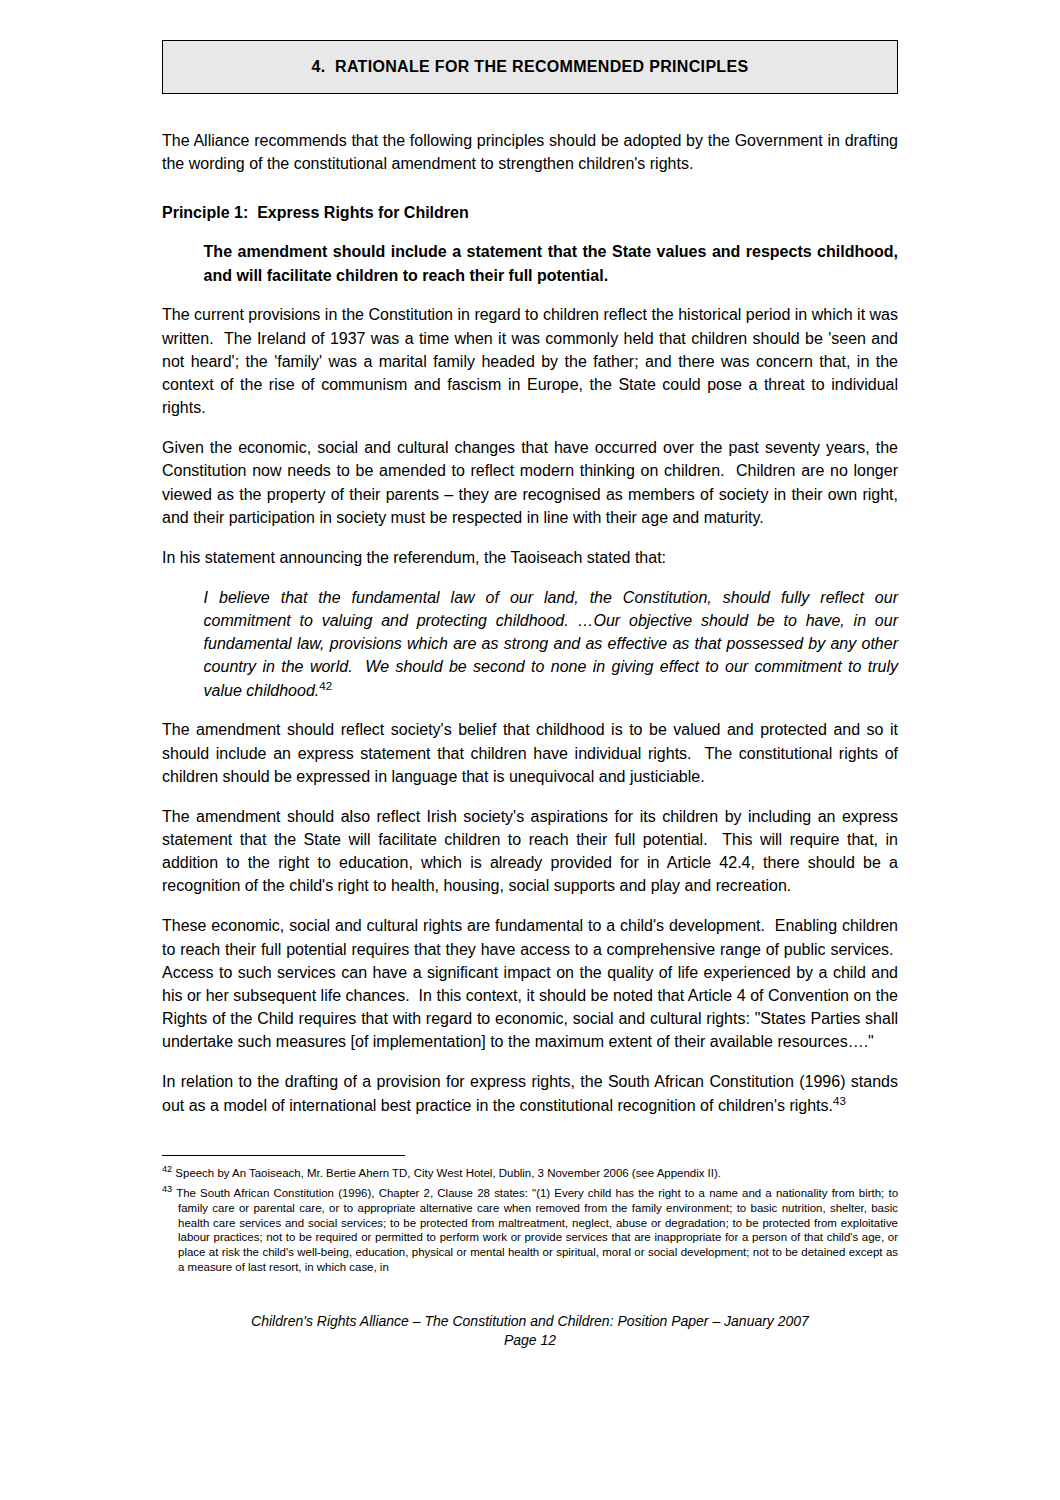4. RATIONALE FOR THE RECOMMENDED PRINCIPLES
The Alliance recommends that the following principles should be adopted by the Government in drafting the wording of the constitutional amendment to strengthen children's rights.
Principle 1: Express Rights for Children
The amendment should include a statement that the State values and respects childhood, and will facilitate children to reach their full potential.
The current provisions in the Constitution in regard to children reflect the historical period in which it was written. The Ireland of 1937 was a time when it was commonly held that children should be 'seen and not heard'; the 'family' was a marital family headed by the father; and there was concern that, in the context of the rise of communism and fascism in Europe, the State could pose a threat to individual rights.
Given the economic, social and cultural changes that have occurred over the past seventy years, the Constitution now needs to be amended to reflect modern thinking on children. Children are no longer viewed as the property of their parents – they are recognised as members of society in their own right, and their participation in society must be respected in line with their age and maturity.
In his statement announcing the referendum, the Taoiseach stated that:
I believe that the fundamental law of our land, the Constitution, should fully reflect our commitment to valuing and protecting childhood. …Our objective should be to have, in our fundamental law, provisions which are as strong and as effective as that possessed by any other country in the world. We should be second to none in giving effect to our commitment to truly value childhood.42
The amendment should reflect society's belief that childhood is to be valued and protected and so it should include an express statement that children have individual rights. The constitutional rights of children should be expressed in language that is unequivocal and justiciable.
The amendment should also reflect Irish society's aspirations for its children by including an express statement that the State will facilitate children to reach their full potential. This will require that, in addition to the right to education, which is already provided for in Article 42.4, there should be a recognition of the child's right to health, housing, social supports and play and recreation.
These economic, social and cultural rights are fundamental to a child's development. Enabling children to reach their full potential requires that they have access to a comprehensive range of public services. Access to such services can have a significant impact on the quality of life experienced by a child and his or her subsequent life chances. In this context, it should be noted that Article 4 of Convention on the Rights of the Child requires that with regard to economic, social and cultural rights: "States Parties shall undertake such measures [of implementation] to the maximum extent of their available resources…."
In relation to the drafting of a provision for express rights, the South African Constitution (1996) stands out as a model of international best practice in the constitutional recognition of children's rights.43
42 Speech by An Taoiseach, Mr. Bertie Ahern TD, City West Hotel, Dublin, 3 November 2006 (see Appendix II).
43 The South African Constitution (1996), Chapter 2, Clause 28 states: "(1) Every child has the right to a name and a nationality from birth; to family care or parental care, or to appropriate alternative care when removed from the family environment; to basic nutrition, shelter, basic health care services and social services; to be protected from maltreatment, neglect, abuse or degradation; to be protected from exploitative labour practices; not to be required or permitted to perform work or provide services that are inappropriate for a person of that child's age, or place at risk the child's well-being, education, physical or mental health or spiritual, moral or social development; not to be detained except as a measure of last resort, in which case, in
Children's Rights Alliance – The Constitution and Children: Position Paper – January 2007
Page 12